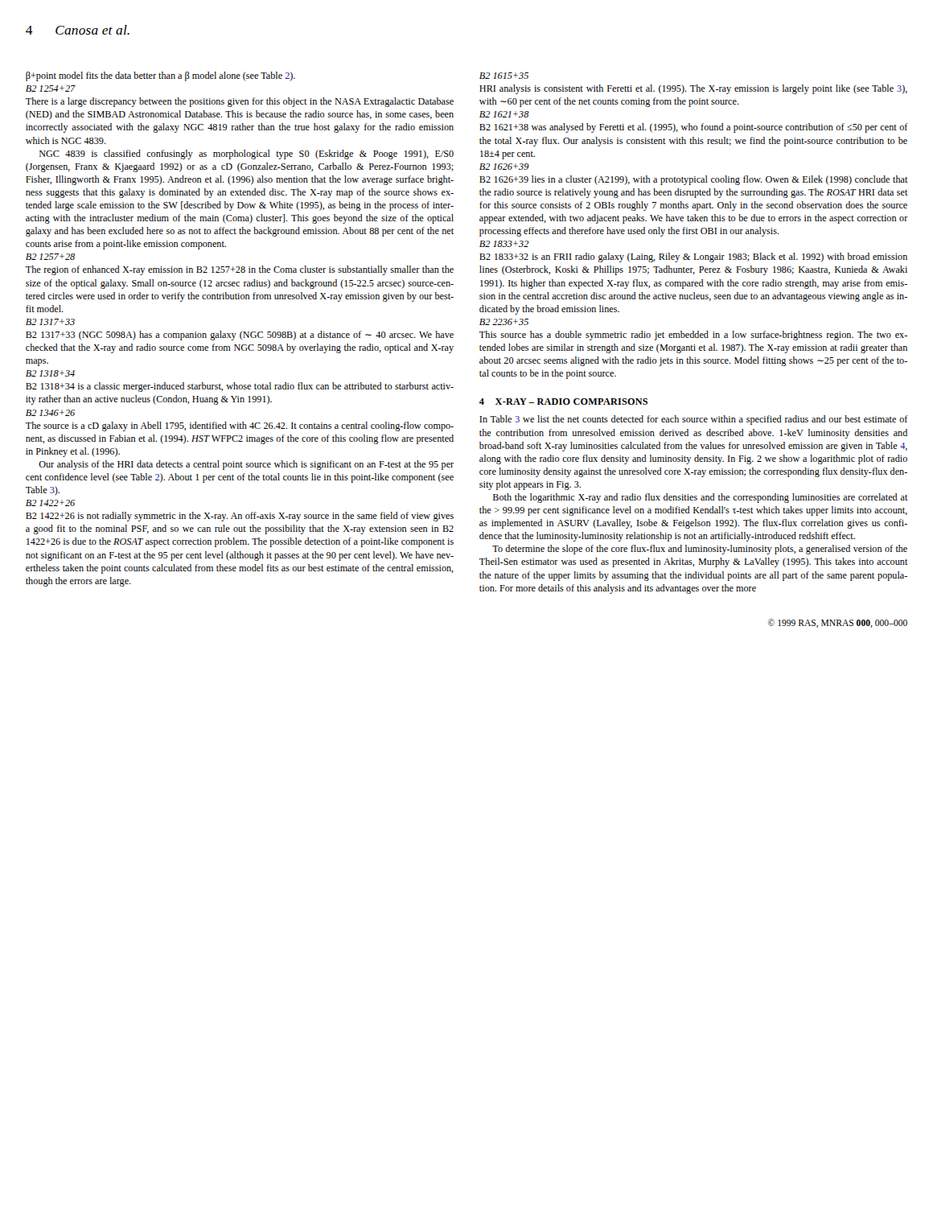4 Canosa et al.
β+point model fits the data better than a β model alone (see Table 2).
B2 1254+27
There is a large discrepancy between the positions given for this object in the NASA Extragalactic Database (NED) and the SIMBAD Astronomical Database. This is because the radio source has, in some cases, been incorrectly associated with the galaxy NGC 4819 rather than the true host galaxy for the radio emission which is NGC 4839.
NGC 4839 is classified confusingly as morphological type S0 (Eskridge & Pooge 1991), E/S0 (Jorgensen, Franx & Kjaegaard 1992) or as a cD (Gonzalez-Serrano, Carballo & Perez-Fournon 1993; Fisher, Illingworth & Franx 1995). Andreon et al. (1996) also mention that the low average surface brightness suggests that this galaxy is dominated by an extended disc. The X-ray map of the source shows extended large scale emission to the SW [described by Dow & White (1995), as being in the process of interacting with the intracluster medium of the main (Coma) cluster]. This goes beyond the size of the optical galaxy and has been excluded here so as not to affect the background emission. About 88 per cent of the net counts arise from a point-like emission component.
B2 1257+28
The region of enhanced X-ray emission in B2 1257+28 in the Coma cluster is substantially smaller than the size of the optical galaxy. Small on-source (12 arcsec radius) and background (15-22.5 arcsec) source-centered circles were used in order to verify the contribution from unresolved X-ray emission given by our best-fit model.
B2 1317+33
B2 1317+33 (NGC 5098A) has a companion galaxy (NGC 5098B) at a distance of ∼ 40 arcsec. We have checked that the X-ray and radio source come from NGC 5098A by overlaying the radio, optical and X-ray maps.
B2 1318+34
B2 1318+34 is a classic merger-induced starburst, whose total radio flux can be attributed to starburst activity rather than an active nucleus (Condon, Huang & Yin 1991).
B2 1346+26
The source is a cD galaxy in Abell 1795, identified with 4C 26.42. It contains a central cooling-flow component, as discussed in Fabian et al. (1994). HST WFPC2 images of the core of this cooling flow are presented in Pinkney et al. (1996).
Our analysis of the HRI data detects a central point source which is significant on an F-test at the 95 per cent confidence level (see Table 2). About 1 per cent of the total counts lie in this point-like component (see Table 3).
B2 1422+26
B2 1422+26 is not radially symmetric in the X-ray. An off-axis X-ray source in the same field of view gives a good fit to the nominal PSF, and so we can rule out the possibility that the X-ray extension seen in B2 1422+26 is due to the ROSAT aspect correction problem. The possible detection of a point-like component is not significant on an F-test at the 95 per cent level (although it passes at the 90 per cent level). We have nevertheless taken the point counts calculated from these model fits as our best estimate of the central emission, though the errors are large.
B2 1615+35
HRI analysis is consistent with Feretti et al. (1995). The X-ray emission is largely point like (see Table 3), with ∼60 per cent of the net counts coming from the point source.
B2 1621+38
B2 1621+38 was analysed by Feretti et al. (1995), who found a point-source contribution of ≤50 per cent of the total X-ray flux. Our analysis is consistent with this result; we find the point-source contribution to be 18±4 per cent.
B2 1626+39
B2 1626+39 lies in a cluster (A2199), with a prototypical cooling flow. Owen & Eilek (1998) conclude that the radio source is relatively young and has been disrupted by the surrounding gas. The ROSAT HRI data set for this source consists of 2 OBIs roughly 7 months apart. Only in the second observation does the source appear extended, with two adjacent peaks. We have taken this to be due to errors in the aspect correction or processing effects and therefore have used only the first OBI in our analysis.
B2 1833+32
B2 1833+32 is an FRII radio galaxy (Laing, Riley & Longair 1983; Black et al. 1992) with broad emission lines (Osterbrock, Koski & Phillips 1975; Tadhunter, Perez & Fosbury 1986; Kaastra, Kunieda & Awaki 1991). Its higher than expected X-ray flux, as compared with the core radio strength, may arise from emission in the central accretion disc around the active nucleus, seen due to an advantageous viewing angle as indicated by the broad emission lines.
B2 2236+35
This source has a double symmetric radio jet embedded in a low surface-brightness region. The two extended lobes are similar in strength and size (Morganti et al. 1987). The X-ray emission at radii greater than about 20 arcsec seems aligned with the radio jets in this source. Model fitting shows ∼25 per cent of the total counts to be in the point source.
4 X-RAY – RADIO COMPARISONS
In Table 3 we list the net counts detected for each source within a specified radius and our best estimate of the contribution from unresolved emission derived as described above. 1-keV luminosity densities and broad-band soft X-ray luminosities calculated from the values for unresolved emission are given in Table 4, along with the radio core flux density and luminosity density. In Fig. 2 we show a logarithmic plot of radio core luminosity density against the unresolved core X-ray emission; the corresponding flux density-flux density plot appears in Fig. 3.
Both the logarithmic X-ray and radio flux densities and the corresponding luminosities are correlated at the > 99.99 per cent significance level on a modified Kendall's τ-test which takes upper limits into account, as implemented in ASURV (Lavalley, Isobe & Feigelson 1992). The flux-flux correlation gives us confidence that the luminosity-luminosity relationship is not an artificially-introduced redshift effect.
To determine the slope of the core flux-flux and luminosity-luminosity plots, a generalised version of the Theil-Sen estimator was used as presented in Akritas, Murphy & LaValley (1995). This takes into account the nature of the upper limits by assuming that the individual points are all part of the same parent population. For more details of this analysis and its advantages over the more
© 1999 RAS, MNRAS 000, 000–000